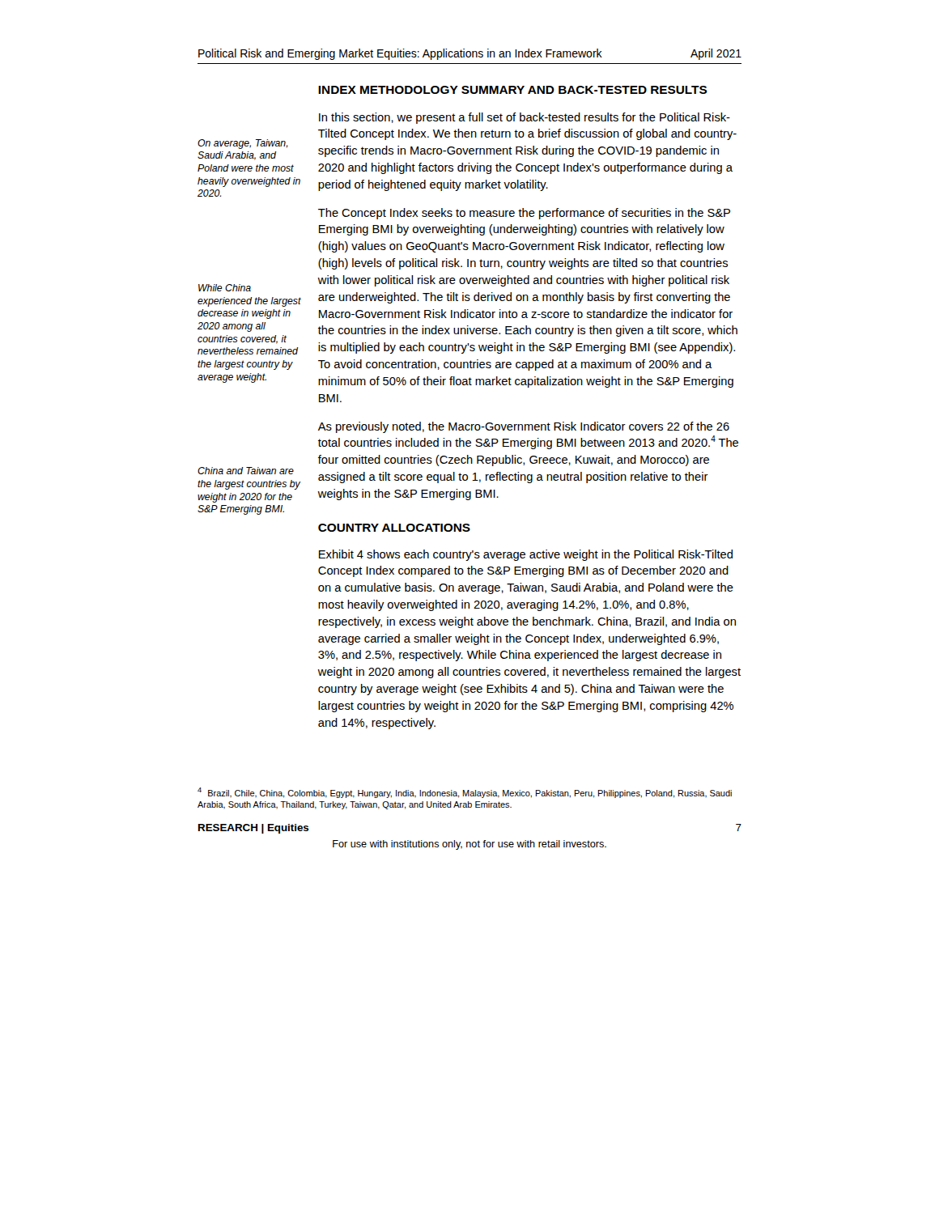Political Risk and Emerging Market Equities: Applications in an Index Framework April 2021
On average, Taiwan, Saudi Arabia, and Poland were the most heavily overweighted in 2020.
While China experienced the largest decrease in weight in 2020 among all countries covered, it nevertheless remained the largest country by average weight.
China and Taiwan are the largest countries by weight in 2020 for the S&P Emerging BMI.
INDEX METHODOLOGY SUMMARY AND BACK-TESTED RESULTS
In this section, we present a full set of back-tested results for the Political Risk-Tilted Concept Index. We then return to a brief discussion of global and country-specific trends in Macro-Government Risk during the COVID-19 pandemic in 2020 and highlight factors driving the Concept Index's outperformance during a period of heightened equity market volatility.
The Concept Index seeks to measure the performance of securities in the S&P Emerging BMI by overweighting (underweighting) countries with relatively low (high) values on GeoQuant's Macro-Government Risk Indicator, reflecting low (high) levels of political risk. In turn, country weights are tilted so that countries with lower political risk are overweighted and countries with higher political risk are underweighted. The tilt is derived on a monthly basis by first converting the Macro-Government Risk Indicator into a z-score to standardize the indicator for the countries in the index universe. Each country is then given a tilt score, which is multiplied by each country's weight in the S&P Emerging BMI (see Appendix). To avoid concentration, countries are capped at a maximum of 200% and a minimum of 50% of their float market capitalization weight in the S&P Emerging BMI.
As previously noted, the Macro-Government Risk Indicator covers 22 of the 26 total countries included in the S&P Emerging BMI between 2013 and 2020.4 The four omitted countries (Czech Republic, Greece, Kuwait, and Morocco) are assigned a tilt score equal to 1, reflecting a neutral position relative to their weights in the S&P Emerging BMI.
COUNTRY ALLOCATIONS
Exhibit 4 shows each country's average active weight in the Political Risk-Tilted Concept Index compared to the S&P Emerging BMI as of December 2020 and on a cumulative basis. On average, Taiwan, Saudi Arabia, and Poland were the most heavily overweighted in 2020, averaging 14.2%, 1.0%, and 0.8%, respectively, in excess weight above the benchmark. China, Brazil, and India on average carried a smaller weight in the Concept Index, underweighted 6.9%, 3%, and 2.5%, respectively. While China experienced the largest decrease in weight in 2020 among all countries covered, it nevertheless remained the largest country by average weight (see Exhibits 4 and 5). China and Taiwan were the largest countries by weight in 2020 for the S&P Emerging BMI, comprising 42% and 14%, respectively.
4 Brazil, Chile, China, Colombia, Egypt, Hungary, India, Indonesia, Malaysia, Mexico, Pakistan, Peru, Philippines, Poland, Russia, Saudi Arabia, South Africa, Thailand, Turkey, Taiwan, Qatar, and United Arab Emirates.
RESEARCH | Equities 7
For use with institutions only, not for use with retail investors.